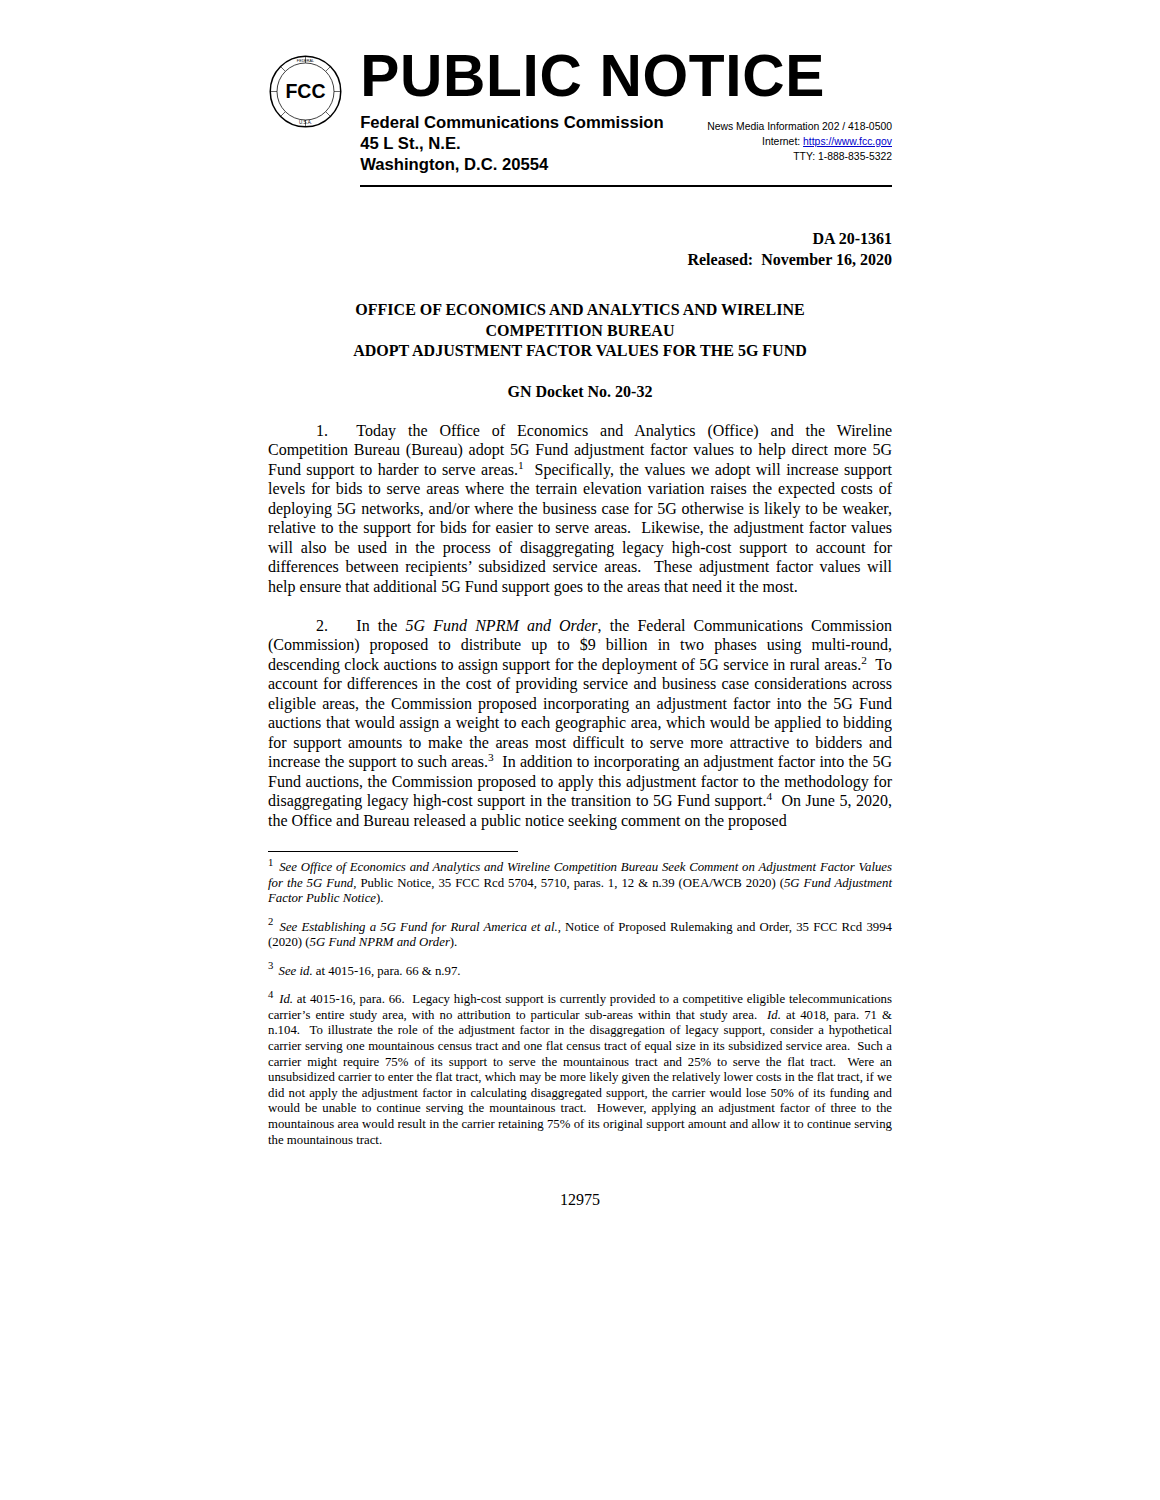FCC U.S.A. FEDERAL
PUBLIC NOTICE
Federal Communications Commission
45 L St., N.E.
Washington, D.C. 20554
News Media Information 202 / 418-0500
Internet: https://www.fcc.gov
TTY: 1-888-835-5322
DA 20-1361
Released: November 16, 2020
Office of Economics and Analytics and Wireline Competition Bureau
Adopt Adjustment Factor Values for the 5G Fund
GN Docket No. 20-32
1. Today the Office of Economics and Analytics (Office) and the Wireline Competition Bureau (Bureau) adopt 5G Fund adjustment factor values to help direct more 5G Fund support to harder to serve areas.1 Specifically, the values we adopt will increase support levels for bids to serve areas where the terrain elevation variation raises the expected costs of deploying 5G networks, and/or where the business case for 5G otherwise is likely to be weaker, relative to the support for bids for easier to serve areas. Likewise, the adjustment factor values will also be used in the process of disaggregating legacy high-cost support to account for differences between recipients’ subsidized service areas. These adjustment factor values will help ensure that additional 5G Fund support goes to the areas that need it the most.
2. In the 5G Fund NPRM and Order, the Federal Communications Commission (Commission) proposed to distribute up to $9 billion in two phases using multi-round, descending clock auctions to assign support for the deployment of 5G service in rural areas.2 To account for differences in the cost of providing service and business case considerations across eligible areas, the Commission proposed incorporating an adjustment factor into the 5G Fund auctions that would assign a weight to each geographic area, which would be applied to bidding for support amounts to make the areas most difficult to serve more attractive to bidders and increase the support to such areas.3 In addition to incorporating an adjustment factor into the 5G Fund auctions, the Commission proposed to apply this adjustment factor to the methodology for disaggregating legacy high-cost support in the transition to 5G Fund support.4 On June 5, 2020, the Office and Bureau released a public notice seeking comment on the proposed
1 See Office of Economics and Analytics and Wireline Competition Bureau Seek Comment on Adjustment Factor Values for the 5G Fund, Public Notice, 35 FCC Rcd 5704, 5710, paras. 1, 12 & n.39 (OEA/WCB 2020) (5G Fund Adjustment Factor Public Notice).
2 See Establishing a 5G Fund for Rural America et al., Notice of Proposed Rulemaking and Order, 35 FCC Rcd 3994 (2020) (5G Fund NPRM and Order).
3 See id. at 4015-16, para. 66 & n.97.
4 Id. at 4015-16, para. 66. Legacy high-cost support is currently provided to a competitive eligible telecommunications carrier’s entire study area, with no attribution to particular sub-areas within that study area. Id. at 4018, para. 71 & n.104. To illustrate the role of the adjustment factor in the disaggregation of legacy support, consider a hypothetical carrier serving one mountainous census tract and one flat census tract of equal size in its subsidized service area. Such a carrier might require 75% of its support to serve the mountainous tract and 25% to serve the flat tract. Were an unsubsidized carrier to enter the flat tract, which may be more likely given the relatively lower costs in the flat tract, if we did not apply the adjustment factor in calculating disaggregated support, the carrier would lose 50% of its funding and would be unable to continue serving the mountainous tract. However, applying an adjustment factor of three to the mountainous area would result in the carrier retaining 75% of its original support amount and allow it to continue serving the mountainous tract.
12975